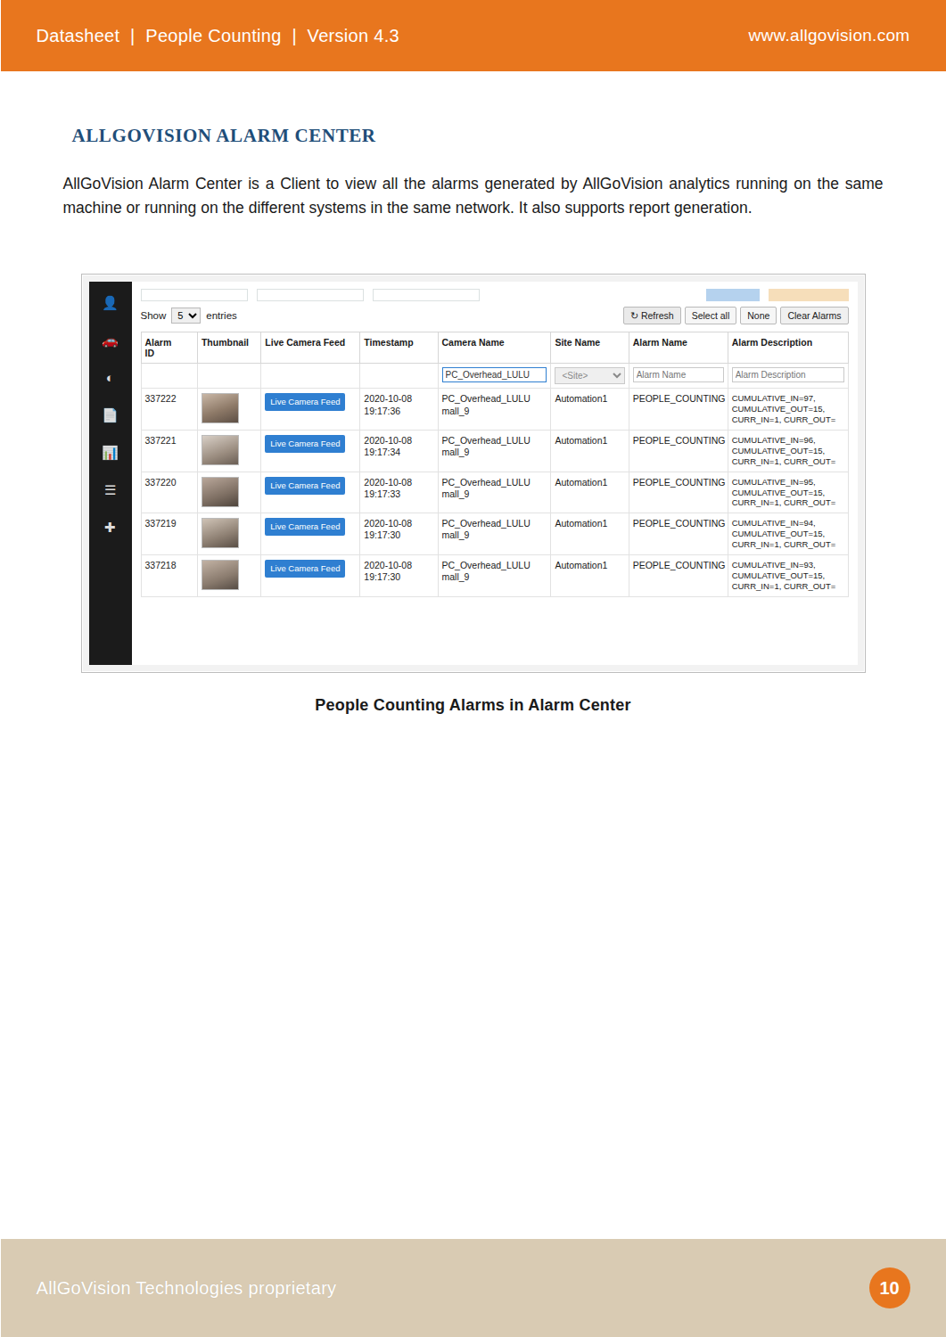Datasheet | People Counting | Version 4.3
www.allgovision.com
ALLGOVISION ALARM CENTER
AllGoVision Alarm Center is a Client to view all the alarms generated by AllGoVision analytics running on the same machine or running on the different systems in the same network. It also supports report generation.
👤 🚗 ◐ 📄 📊 ☰ ✚
Show 5 entries
↻ Refresh Select all None Clear Alarms
| Alarm ID | Thumbnail | Live Camera Feed | Timestamp | Camera Name | Site Name | Alarm Name | Alarm Description |
| --- | --- | --- | --- | --- | --- | --- | --- |
| | | | | | <Site> | | |
| 337222 | | Live Camera Feed | 2020-10-08 19:17:36 | PC_Overhead_LULU mall_9 | Automation1 | PEOPLE_COUNTING | CUMULATIVE_IN=97, CUMULATIVE_OUT=15, CURR_IN=1, CURR_OUT= |
| 337221 | | Live Camera Feed | 2020-10-08 19:17:34 | PC_Overhead_LULU mall_9 | Automation1 | PEOPLE_COUNTING | CUMULATIVE_IN=96, CUMULATIVE_OUT=15, CURR_IN=1, CURR_OUT= |
| 337220 | | Live Camera Feed | 2020-10-08 19:17:33 | PC_Overhead_LULU mall_9 | Automation1 | PEOPLE_COUNTING | CUMULATIVE_IN=95, CUMULATIVE_OUT=15, CURR_IN=1, CURR_OUT= |
| 337219 | | Live Camera Feed | 2020-10-08 19:17:30 | PC_Overhead_LULU mall_9 | Automation1 | PEOPLE_COUNTING | CUMULATIVE_IN=94, CUMULATIVE_OUT=15, CURR_IN=1, CURR_OUT= |
| 337218 | | Live Camera Feed | 2020-10-08 19:17:30 | PC_Overhead_LULU mall_9 | Automation1 | PEOPLE_COUNTING | CUMULATIVE_IN=93, CUMULATIVE_OUT=15, CURR_IN=1, CURR_OUT= |
People Counting Alarms in Alarm Center
AllGoVision Technologies proprietary
10